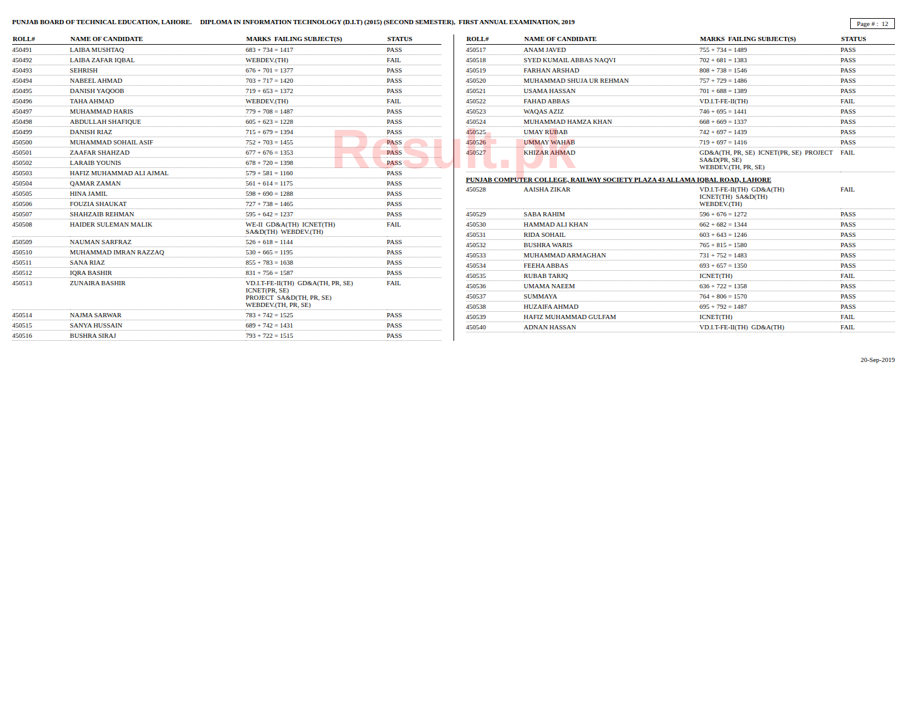Page # : 12
PUNJAB BOARD OF TECHNICAL EDUCATION, LAHORE. DIPLOMA IN INFORMATION TECHNOLOGY (D.I.T) (2015) (SECOND SEMESTER), FIRST ANNUAL EXAMINATION, 2019
Result.pk
| ROLL# | NAME OF CANDIDATE | MARKS FAILING SUBJECT(S) | STATUS |
| --- | --- | --- | --- |
| 450491 | LAIBA MUSHTAQ | 683 + 734 = 1417 | PASS |
| 450492 | LAIBA ZAFAR IQBAL | WEBDEV.(TH) | FAIL |
| 450493 | SEHRISH | 676 + 701 = 1377 | PASS |
| 450494 | NABEEL AHMAD | 703 + 717 = 1420 | PASS |
| 450495 | DANISH YAQOOB | 719 + 653 = 1372 | PASS |
| 450496 | TAHA AHMAD | WEBDEV.(TH) | FAIL |
| 450497 | MUHAMMAD HARIS | 779 + 708 = 1487 | PASS |
| 450498 | ABDULLAH SHAFIQUE | 605 + 623 = 1228 | PASS |
| 450499 | DANISH RIAZ | 715 + 679 = 1394 | PASS |
| 450500 | MUHAMMAD SOHAIL ASIF | 752 + 703 = 1455 | PASS |
| 450501 | ZAAFAR SHAHZAD | 677 + 676 = 1353 | PASS |
| 450502 | LARAIB YOUNIS | 678 + 720 = 1398 | PASS |
| 450503 | HAFIZ MUHAMMAD ALI AJMAL | 579 + 581 = 1160 | PASS |
| 450504 | QAMAR ZAMAN | 561 + 614 = 1175 | PASS |
| 450505 | HINA JAMIL | 598 + 690 = 1288 | PASS |
| 450506 | FOUZIA SHAUKAT | 727 + 738 = 1465 | PASS |
| 450507 | SHAHZAIB REHMAN | 595 + 642 = 1237 | PASS |
| 450508 | HAIDER SULEMAN MALIK | WE-II GD&A(TH) ICNET(TH) SA&D(TH) WEBDEV.(TH) | FAIL |
| 450509 | NAUMAN SARFRAZ | 526 + 618 = 1144 | PASS |
| 450510 | MUHAMMAD IMRAN RAZZAQ | 530 + 665 = 1195 | PASS |
| 450511 | SANA RIAZ | 855 + 783 = 1638 | PASS |
| 450512 | IQRA BASHIR | 831 + 756 = 1587 | PASS |
| 450513 | ZUNAIRA BASHIR | VD.I.T-FE-II(TH) GD&A(TH, PR, SE) ICNET(PR, SE) PROJECT SA&D(TH, PR, SE) WEBDEV.(TH, PR, SE) | FAIL |
| 450514 | NAJMA SARWAR | 783 + 742 = 1525 | PASS |
| 450515 | SANYA HUSSAIN | 689 + 742 = 1431 | PASS |
| 450516 | BUSHRA SIRAJ | 793 + 722 = 1515 | PASS |
| ROLL# | NAME OF CANDIDATE | MARKS FAILING SUBJECT(S) | STATUS |
| --- | --- | --- | --- |
| 450517 | ANAM JAVED | 755 + 734 = 1489 | PASS |
| 450518 | SYED KUMAIL ABBAS NAQVI | 702 + 681 = 1383 | PASS |
| 450519 | FARHAN ARSHAD | 808 + 738 = 1546 | PASS |
| 450520 | MUHAMMAD SHUJA UR REHMAN | 757 + 729 = 1486 | PASS |
| 450521 | USAMA HASSAN | 701 + 688 = 1389 | PASS |
| 450522 | FAHAD ABBAS | VD.I.T-FE-II(TH) | FAIL |
| 450523 | WAQAS AZIZ | 746 + 695 = 1441 | PASS |
| 450524 | MUHAMMAD HAMZA KHAN | 668 + 669 = 1337 | PASS |
| 450525 | UMAY RUBAB | 742 + 697 = 1439 | PASS |
| 450526 | UMMAY WAHAB | 719 + 697 = 1416 | PASS |
| 450527 | KHIZAR AHMAD | GD&A(TH, PR, SE) ICNET(PR, SE) PROJECT SA&D(PR, SE) WEBDEV.(TH, PR, SE) | FAIL |
| PUNJAB COMPUTER COLLEGE, RAILWAY SOCIETY PLAZA 43 ALLAMA IQBAL ROAD, LAHORE |
| 450528 | AAISHA ZIKAR | VD.I.T-FE-II(TH) GD&A(TH) ICNET(TH) SA&D(TH) WEBDEV.(TH) | FAIL |
| 450529 | SABA RAHIM | 596 + 676 = 1272 | PASS |
| 450530 | HAMMAD ALI KHAN | 662 + 682 = 1344 | PASS |
| 450531 | RIDA SOHAIL | 603 + 643 = 1246 | PASS |
| 450532 | BUSHRA WARIS | 765 + 815 = 1580 | PASS |
| 450533 | MUHAMMAD ARMAGHAN | 731 + 752 = 1483 | PASS |
| 450534 | FEEHA ABBAS | 693 + 657 = 1350 | PASS |
| 450535 | RUBAB TARIQ | ICNET(TH) | FAIL |
| 450536 | UMAMA NAEEM | 636 + 722 = 1358 | PASS |
| 450537 | SUMMAYA | 764 + 806 = 1570 | PASS |
| 450538 | HUZAIFA AHMAD | 695 + 792 = 1487 | PASS |
| 450539 | HAFIZ MUHAMMAD GULFAM | ICNET(TH) | FAIL |
| 450540 | ADNAN HASSAN | VD.I.T-FE-II(TH) GD&A(TH) | FAIL |
20-Sep-2019